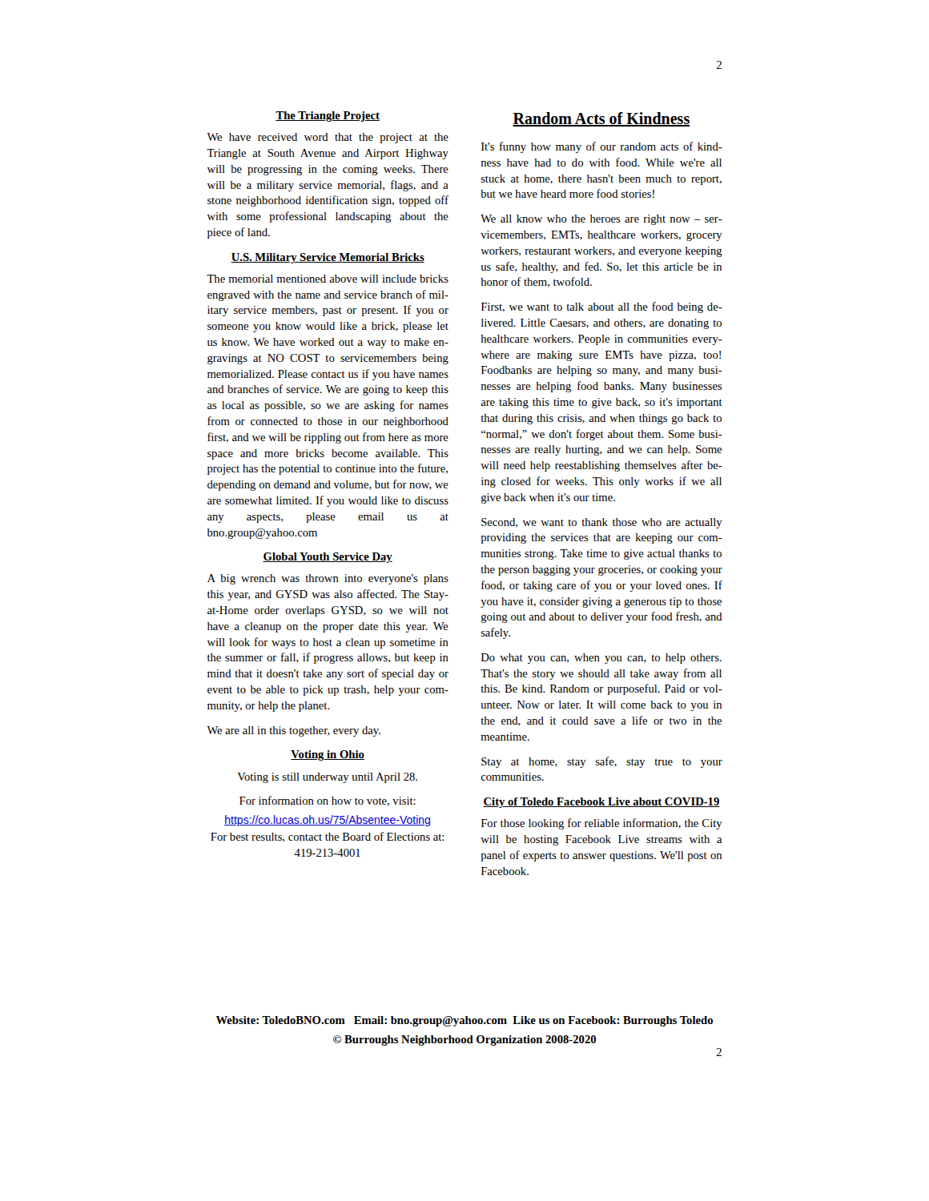2
The Triangle Project
We have received word that the project at the Triangle at South Avenue and Airport Highway will be progressing in the coming weeks. There will be a military service memorial, flags, and a stone neighborhood identification sign, topped off with some professional landscaping about the piece of land.
U.S. Military Service Memorial Bricks
The memorial mentioned above will include bricks engraved with the name and service branch of military service members, past or present. If you or someone you know would like a brick, please let us know. We have worked out a way to make engravings at NO COST to servicemembers being memorialized. Please contact us if you have names and branches of service. We are going to keep this as local as possible, so we are asking for names from or connected to those in our neighborhood first, and we will be rippling out from here as more space and more bricks become available. This project has the potential to continue into the future, depending on demand and volume, but for now, we are somewhat limited. If you would like to discuss any aspects, please email us at bno.group@yahoo.com
Global Youth Service Day
A big wrench was thrown into everyone's plans this year, and GYSD was also affected. The Stay-at-Home order overlaps GYSD, so we will not have a cleanup on the proper date this year. We will look for ways to host a clean up sometime in the summer or fall, if progress allows, but keep in mind that it doesn't take any sort of special day or event to be able to pick up trash, help your community, or help the planet.
We are all in this together, every day.
Voting in Ohio
Voting is still underway until April 28.
For information on how to vote, visit:
https://co.lucas.oh.us/75/Absentee-Voting
For best results, contact the Board of Elections at: 419-213-4001
Random Acts of Kindness
It's funny how many of our random acts of kindness have had to do with food. While we're all stuck at home, there hasn't been much to report, but we have heard more food stories!
We all know who the heroes are right now – servicemembers, EMTs, healthcare workers, grocery workers, restaurant workers, and everyone keeping us safe, healthy, and fed. So, let this article be in honor of them, twofold.
First, we want to talk about all the food being delivered. Little Caesars, and others, are donating to healthcare workers. People in communities everywhere are making sure EMTs have pizza, too! Foodbanks are helping so many, and many businesses are helping food banks. Many businesses are taking this time to give back, so it's important that during this crisis, and when things go back to “normal,” we don't forget about them. Some businesses are really hurting, and we can help. Some will need help reestablishing themselves after being closed for weeks. This only works if we all give back when it's our time.
Second, we want to thank those who are actually providing the services that are keeping our communities strong. Take time to give actual thanks to the person bagging your groceries, or cooking your food, or taking care of you or your loved ones. If you have it, consider giving a generous tip to those going out and about to deliver your food fresh, and safely.
Do what you can, when you can, to help others. That's the story we should all take away from all this. Be kind. Random or purposeful. Paid or volunteer. Now or later. It will come back to you in the end, and it could save a life or two in the meantime.
Stay at home, stay safe, stay true to your communities.
City of Toledo Facebook Live about COVID-19
For those looking for reliable information, the City will be hosting Facebook Live streams with a panel of experts to answer questions. We'll post on Facebook.
Website: ToledoBNO.com Email: bno.group@yahoo.com Like us on Facebook: Burroughs Toledo
© Burroughs Neighborhood Organization 2008-2020
2